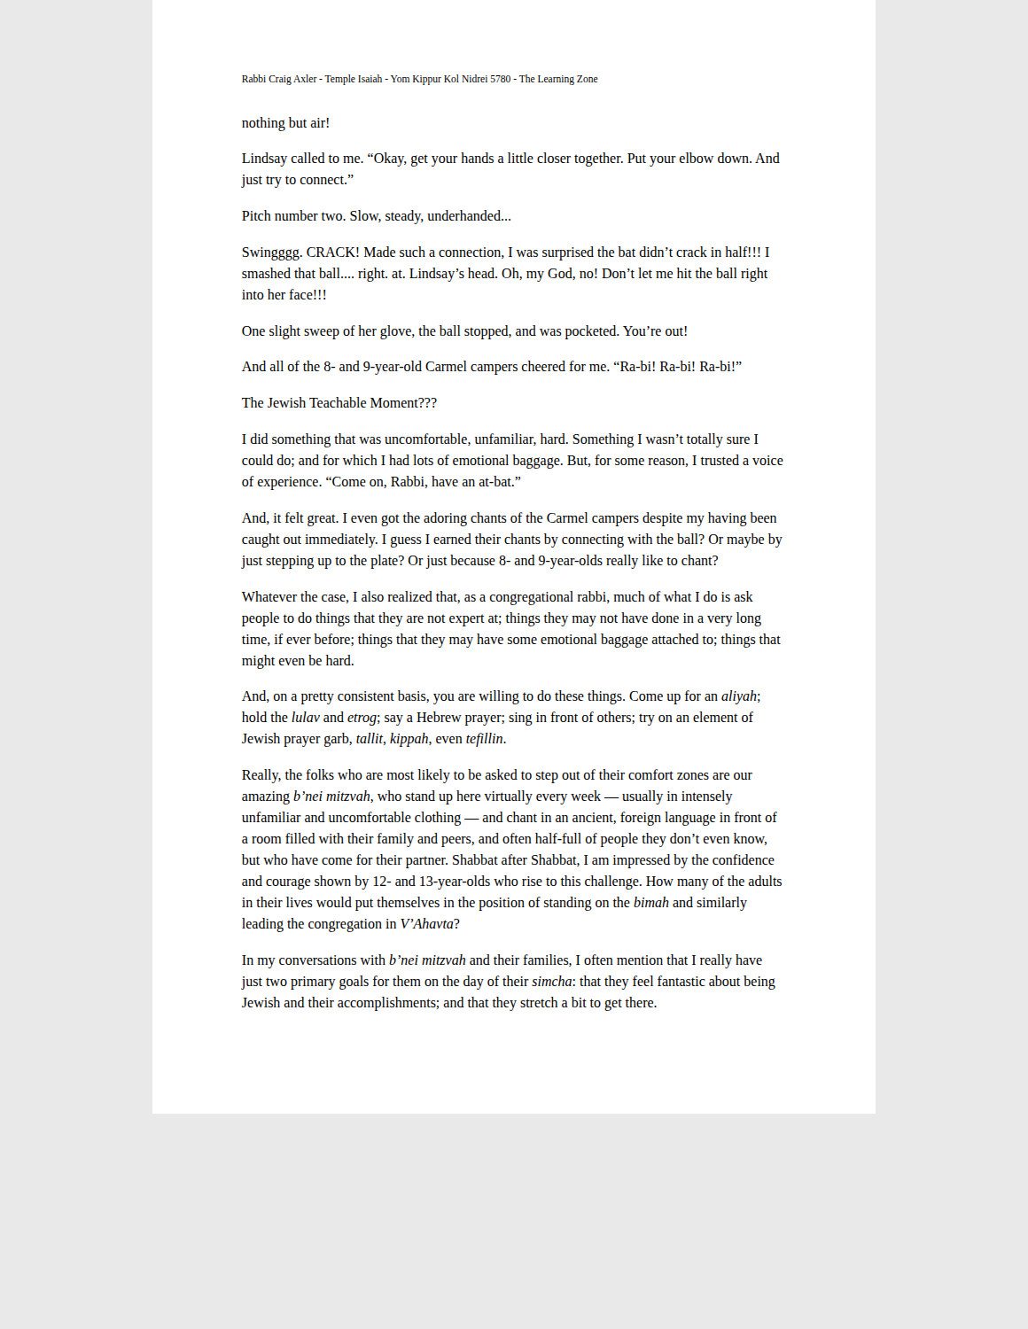Rabbi Craig Axler - Temple Isaiah - Yom Kippur Kol Nidrei 5780 - The Learning Zone
nothing but air!
Lindsay called to me. “Okay, get your hands a little closer together. Put your elbow down. And just try to connect.”
Pitch number two. Slow, steady, underhanded...
Swingggg. CRACK! Made such a connection, I was surprised the bat didn’t crack in half!!! I smashed that ball.... right. at. Lindsay’s head. Oh, my God, no! Don’t let me hit the ball right into her face!!!
One slight sweep of her glove, the ball stopped, and was pocketed. You’re out!
And all of the 8- and 9-year-old Carmel campers cheered for me. “Ra-bi! Ra-bi! Ra-bi!”
The Jewish Teachable Moment???
I did something that was uncomfortable, unfamiliar, hard. Something I wasn’t totally sure I could do; and for which I had lots of emotional baggage. But, for some reason, I trusted a voice of experience. “Come on, Rabbi, have an at-bat.”
And, it felt great. I even got the adoring chants of the Carmel campers despite my having been caught out immediately. I guess I earned their chants by connecting with the ball? Or maybe by just stepping up to the plate? Or just because 8- and 9-year-olds really like to chant?
Whatever the case, I also realized that, as a congregational rabbi, much of what I do is ask people to do things that they are not expert at; things they may not have done in a very long time, if ever before; things that they may have some emotional baggage attached to; things that might even be hard.
And, on a pretty consistent basis, you are willing to do these things. Come up for an aliyah; hold the lulav and etrog; say a Hebrew prayer; sing in front of others; try on an element of Jewish prayer garb, tallit, kippah, even tefillin.
Really, the folks who are most likely to be asked to step out of their comfort zones are our amazing b’nei mitzvah, who stand up here virtually every week — usually in intensely unfamiliar and uncomfortable clothing — and chant in an ancient, foreign language in front of a room filled with their family and peers, and often half-full of people they don’t even know, but who have come for their partner. Shabbat after Shabbat, I am impressed by the confidence and courage shown by 12- and 13-year-olds who rise to this challenge. How many of the adults in their lives would put themselves in the position of standing on the bimah and similarly leading the congregation in V’Ahavta?
In my conversations with b’nei mitzvah and their families, I often mention that I really have just two primary goals for them on the day of their simcha: that they feel fantastic about being Jewish and their accomplishments; and that they stretch a bit to get there.